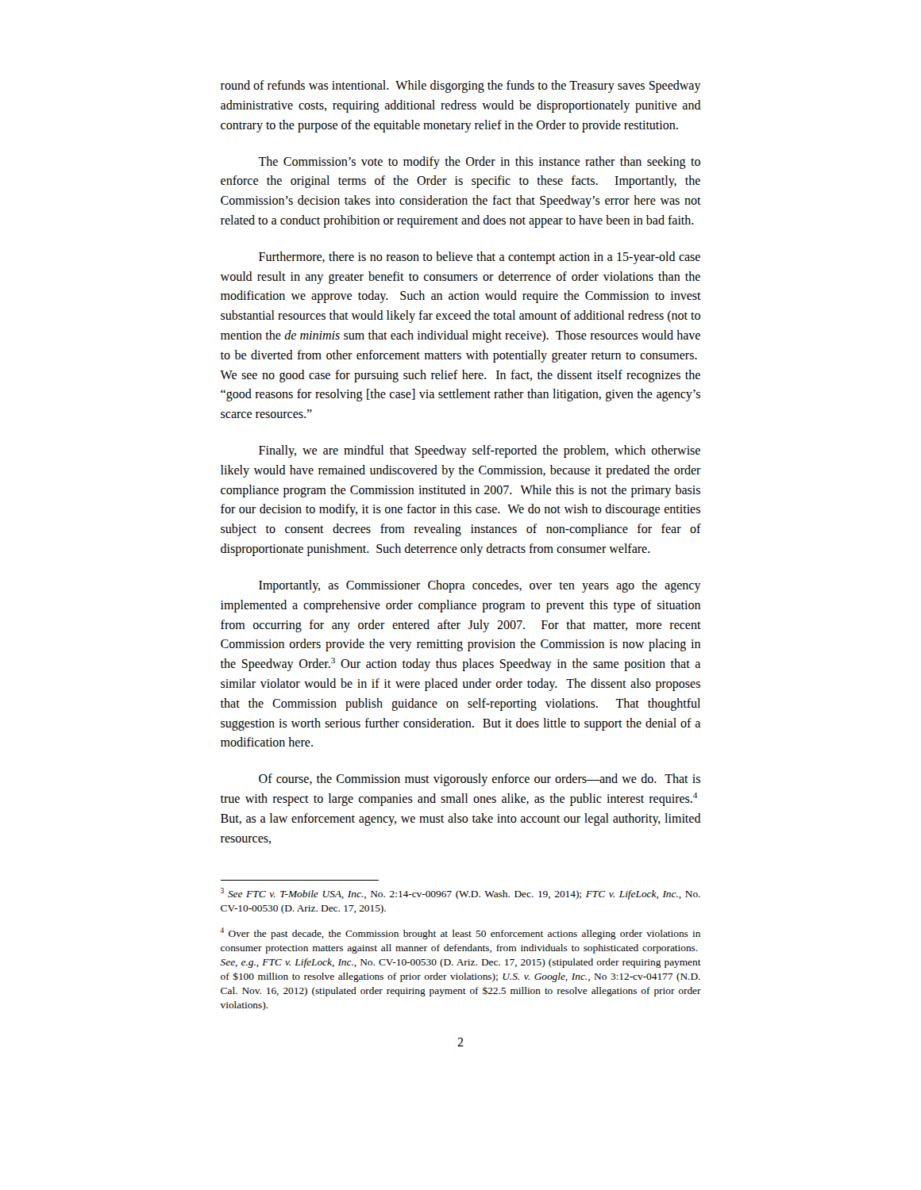round of refunds was intentional. While disgorging the funds to the Treasury saves Speedway administrative costs, requiring additional redress would be disproportionately punitive and contrary to the purpose of the equitable monetary relief in the Order to provide restitution.
The Commission’s vote to modify the Order in this instance rather than seeking to enforce the original terms of the Order is specific to these facts. Importantly, the Commission’s decision takes into consideration the fact that Speedway’s error here was not related to a conduct prohibition or requirement and does not appear to have been in bad faith.
Furthermore, there is no reason to believe that a contempt action in a 15-year-old case would result in any greater benefit to consumers or deterrence of order violations than the modification we approve today. Such an action would require the Commission to invest substantial resources that would likely far exceed the total amount of additional redress (not to mention the de minimis sum that each individual might receive). Those resources would have to be diverted from other enforcement matters with potentially greater return to consumers. We see no good case for pursuing such relief here. In fact, the dissent itself recognizes the “good reasons for resolving [the case] via settlement rather than litigation, given the agency’s scarce resources.”
Finally, we are mindful that Speedway self-reported the problem, which otherwise likely would have remained undiscovered by the Commission, because it predated the order compliance program the Commission instituted in 2007. While this is not the primary basis for our decision to modify, it is one factor in this case. We do not wish to discourage entities subject to consent decrees from revealing instances of non-compliance for fear of disproportionate punishment. Such deterrence only detracts from consumer welfare.
Importantly, as Commissioner Chopra concedes, over ten years ago the agency implemented a comprehensive order compliance program to prevent this type of situation from occurring for any order entered after July 2007. For that matter, more recent Commission orders provide the very remitting provision the Commission is now placing in the Speedway Order.3 Our action today thus places Speedway in the same position that a similar violator would be in if it were placed under order today. The dissent also proposes that the Commission publish guidance on self-reporting violations. That thoughtful suggestion is worth serious further consideration. But it does little to support the denial of a modification here.
Of course, the Commission must vigorously enforce our orders—and we do. That is true with respect to large companies and small ones alike, as the public interest requires.4 But, as a law enforcement agency, we must also take into account our legal authority, limited resources,
3 See FTC v. T-Mobile USA, Inc., No. 2:14-cv-00967 (W.D. Wash. Dec. 19, 2014); FTC v. LifeLock, Inc., No. CV-10-00530 (D. Ariz. Dec. 17, 2015).
4 Over the past decade, the Commission brought at least 50 enforcement actions alleging order violations in consumer protection matters against all manner of defendants, from individuals to sophisticated corporations. See, e.g., FTC v. LifeLock, Inc., No. CV-10-00530 (D. Ariz. Dec. 17, 2015) (stipulated order requiring payment of $100 million to resolve allegations of prior order violations); U.S. v. Google, Inc., No 3:12-cv-04177 (N.D. Cal. Nov. 16, 2012) (stipulated order requiring payment of $22.5 million to resolve allegations of prior order violations).
2